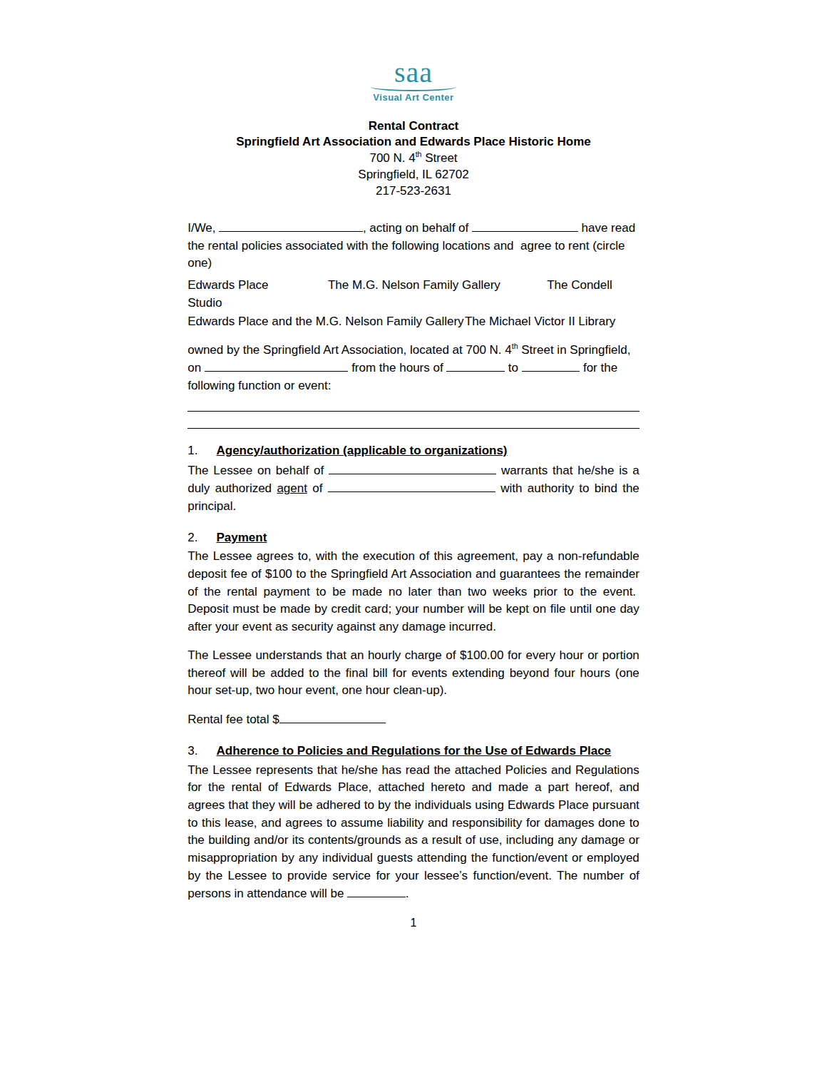saa
Visual Art Center
Rental Contract
Springfield Art Association and Edwards Place Historic Home
700 N. 4th Street
Springfield, IL 62702
217-523-2631
I/We, , acting on behalf of have read the rental policies associated with the following locations and agree to rent (circle one)
Edwards Place The M.G. Nelson Family Gallery The Condell Studio
Edwards Place and the M.G. Nelson Family Gallery The Michael Victor II Library
owned by the Springfield Art Association, located at 700 N. 4th Street in Springfield, on from the hours of to for the following function or event:
1. Agency/authorization (applicable to organizations)
The Lessee on behalf of warrants that he/she is a duly authorized agent of with authority to bind the principal.
2. Payment
The Lessee agrees to, with the execution of this agreement, pay a non-refundable deposit fee of $100 to the Springfield Art Association and guarantees the remainder of the rental payment to be made no later than two weeks prior to the event. Deposit must be made by credit card; your number will be kept on file until one day after your event as security against any damage incurred.
The Lessee understands that an hourly charge of $100.00 for every hour or portion thereof will be added to the final bill for events extending beyond four hours (one hour set-up, two hour event, one hour clean-up).
Rental fee total $
3. Adherence to Policies and Regulations for the Use of Edwards Place
The Lessee represents that he/she has read the attached Policies and Regulations for the rental of Edwards Place, attached hereto and made a part hereof, and agrees that they will be adhered to by the individuals using Edwards Place pursuant to this lease, and agrees to assume liability and responsibility for damages done to the building and/or its contents/grounds as a result of use, including any damage or misappropriation by any individual guests attending the function/event or employed by the Lessee to provide service for your lessee’s function/event. The number of persons in attendance will be .
1